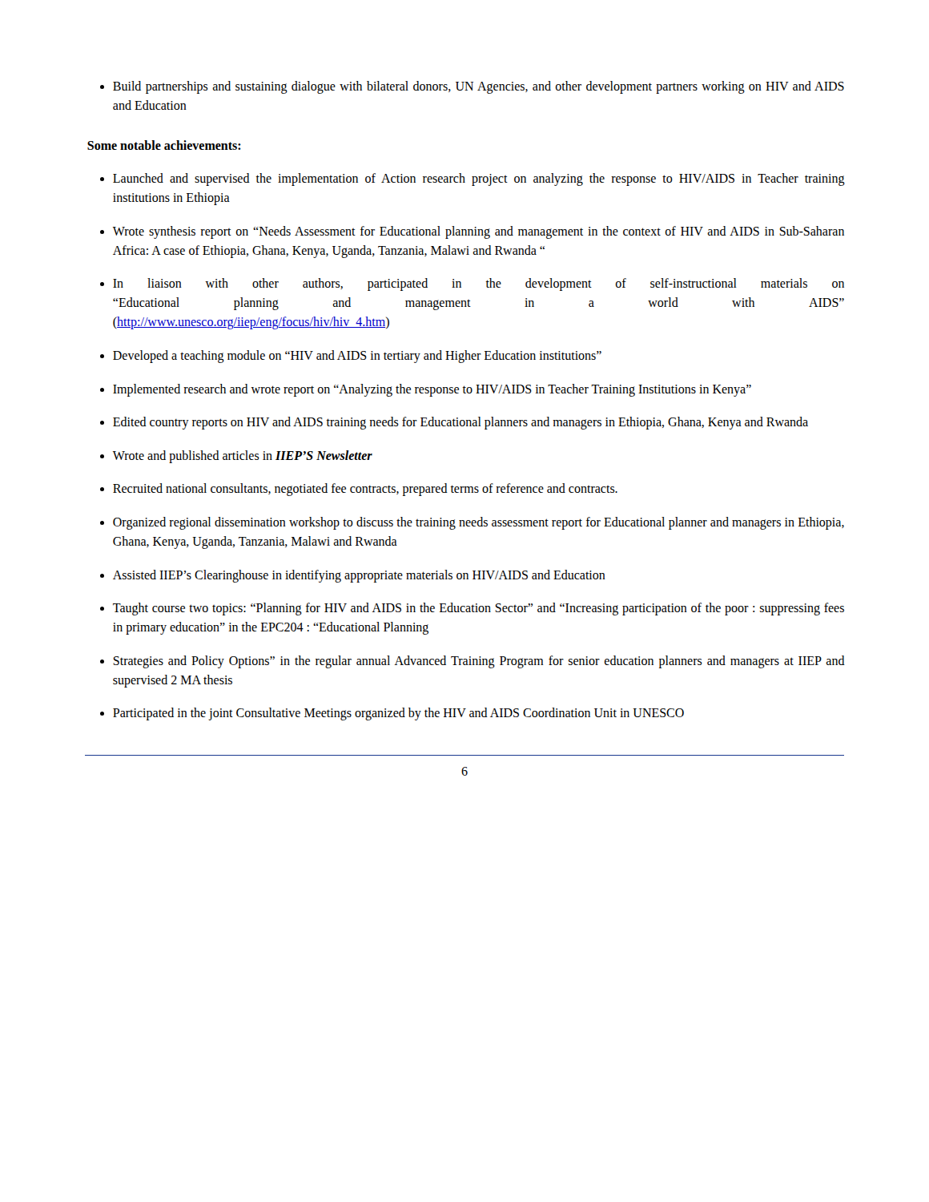Build partnerships and sustaining dialogue with bilateral donors, UN Agencies, and other development partners working on HIV and AIDS and Education
Some notable achievements:
Launched and supervised the implementation of Action research project on analyzing the response to HIV/AIDS in Teacher training institutions in Ethiopia
Wrote synthesis report on “Needs Assessment for Educational planning and management in the context of HIV and AIDS in Sub-Saharan Africa: A case of Ethiopia, Ghana, Kenya, Uganda, Tanzania, Malawi and Rwanda “
In liaison with other authors, participated in the development of self-instructional materials on “Educational planning and management in a world with AIDS” (http://www.unesco.org/iiep/eng/focus/hiv/hiv_4.htm)
Developed a teaching module on “HIV and AIDS in tertiary and Higher Education institutions”
Implemented research and wrote report on “Analyzing the response to HIV/AIDS in Teacher Training Institutions in Kenya”
Edited country reports on HIV and AIDS training needs for Educational planners and managers in Ethiopia, Ghana, Kenya and Rwanda
Wrote and published articles in IIEP’S Newsletter
Recruited national consultants, negotiated fee contracts, prepared terms of reference and contracts.
Organized regional dissemination workshop to discuss the training needs assessment report for Educational planner and managers in Ethiopia, Ghana, Kenya, Uganda, Tanzania, Malawi and Rwanda
Assisted IIEP’s Clearinghouse in identifying appropriate materials on HIV/AIDS and Education
Taught course two topics: “Planning for HIV and AIDS in the Education Sector” and “Increasing participation of the poor : suppressing fees in primary education” in the EPC204 : “Educational Planning
Strategies and Policy Options” in the regular annual Advanced Training Program for senior education planners and managers at IIEP and supervised 2 MA thesis
Participated in the joint Consultative Meetings organized by the HIV and AIDS Coordination Unit in UNESCO
6